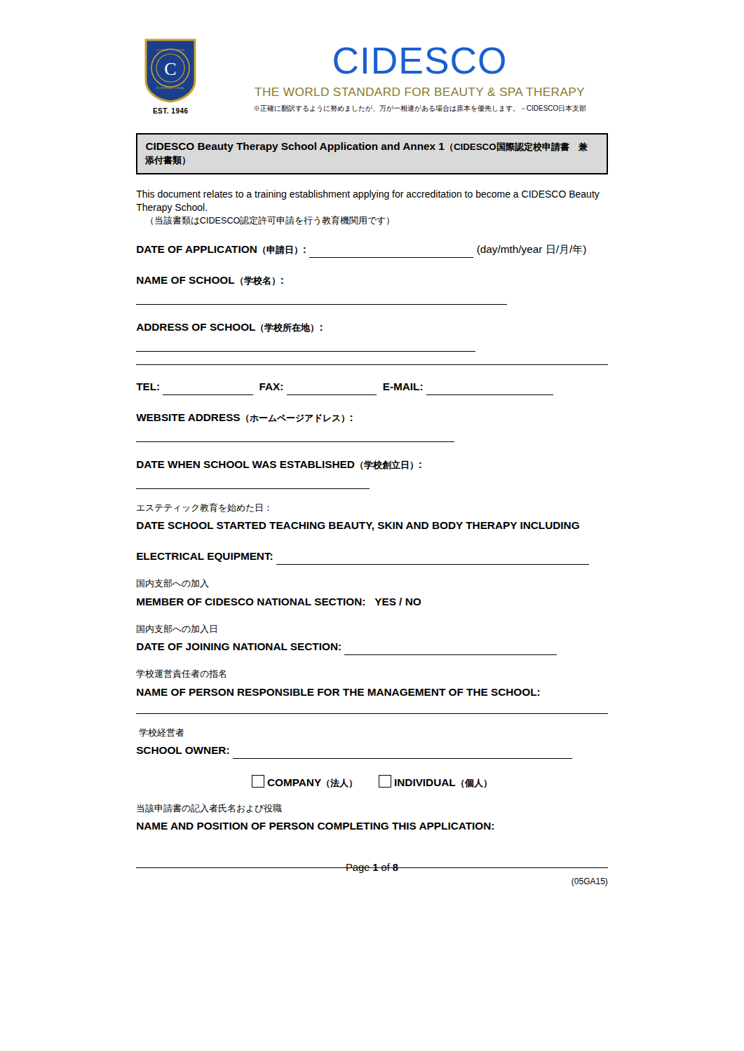C COSMETOLOGIE INTERNATIONAL
EST. 1946
CIDESCO
THE WORLD STANDARD FOR BEAUTY & SPA THERAPY
※正確に翻訳するように努めましたが、万が一相違がある場合は原本を優先します。－CIDESCO日本支部
CIDESCO Beauty Therapy School Application and Annex 1（CIDESCO国際認定校申請書　兼　添付書類）
This document relates to a training establishment applying for accreditation to become a CIDESCO Beauty Therapy School. （当該書類はCIDESCO認定許可申請を行う教育機関用です）
DATE OF APPLICATION（申請日）: (day/mth/year 日/月/年)
NAME OF SCHOOL（学校名）:
ADDRESS OF SCHOOL（学校所在地）:
TEL: FAX: E-MAIL:
WEBSITE ADDRESS（ホームページアドレス）:
DATE WHEN SCHOOL WAS ESTABLISHED（学校創立日）:
エステティック教育を始めた日：
DATE SCHOOL STARTED TEACHING BEAUTY, SKIN AND BODY THERAPY INCLUDING
ELECTRICAL EQUIPMENT:
国内支部への加入
MEMBER OF CIDESCO NATIONAL SECTION: YES / NO
国内支部への加入日
DATE OF JOINING NATIONAL SECTION:
学校運営責任者の指名
NAME OF PERSON RESPONSIBLE FOR THE MANAGEMENT OF THE SCHOOL:
学校経営者
SCHOOL OWNER:
COMPANY（法人） INDIVIDUAL（個人）
当該申請書の記入者氏名および役職
NAME AND POSITION OF PERSON COMPLETING THIS APPLICATION:
Page 1 of 8 (05GA15)